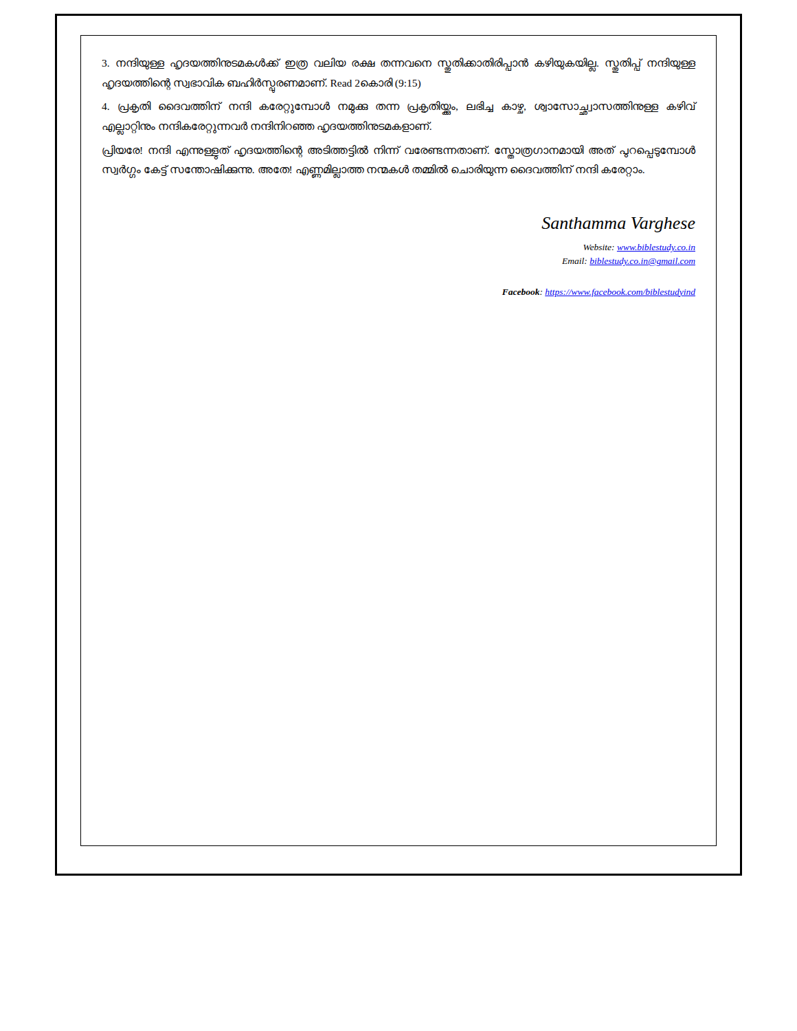3. നന്ദിയുള്ള ഹൃദയത്തിനുടമകൾക്ക് ഇത്ര വലിയ രക്ഷ തന്നവനെ സ്തുതിക്കാതിരിപ്പാൻ കഴിയുകയില്ല. സ്തുതിപ്പ് നന്ദിയുള്ള ഹൃദയത്തിന്റെ സ്വഭാവിക ബഹിർസ്പുരണമാണ്. Read 2കൊരി (9:15)
4. പ്രകൃതി ദൈവത്തിന് നന്ദി കരേറ്റുമ്പോൾ നമുക്കു തന്ന പ്രകൃതിയ്ക്കും, ലഭിച്ച കാഴ്ച, ശ്വാസോച്ഛ്വാസത്തിനുള്ള കഴിവ് എല്ലാറ്റിനും നന്ദികരേറ്റുന്നവർ നന്ദിനിറഞ്ഞ ഹൃദയത്തിനുടമകളാണ്.
പ്രിയരേ! നന്ദി എന്നുള്ളുത് ഹൃദയത്തിന്റെ അടിത്തട്ടിൽ നിന്ന് വരേണ്ടന്നതാണ്. സ്തോത്രഗാനമായി അത് പുറപ്പെടുമ്പോൾ സ്വർഗ്ഗം കേട്ട് സന്തോഷിക്കുന്നു. അതേ! എണ്ണമില്ലാത്ത നന്മകൾ തമ്മിൽ ചൊരിയുന്ന ദൈവത്തിന് നന്ദി കരേറ്റാം.
Santhamma Varghese
Website: www.biblestudy.co.in
Email: biblestudy.co.in@gmail.com
Facebook: https://www.facebook.com/biblestudyind